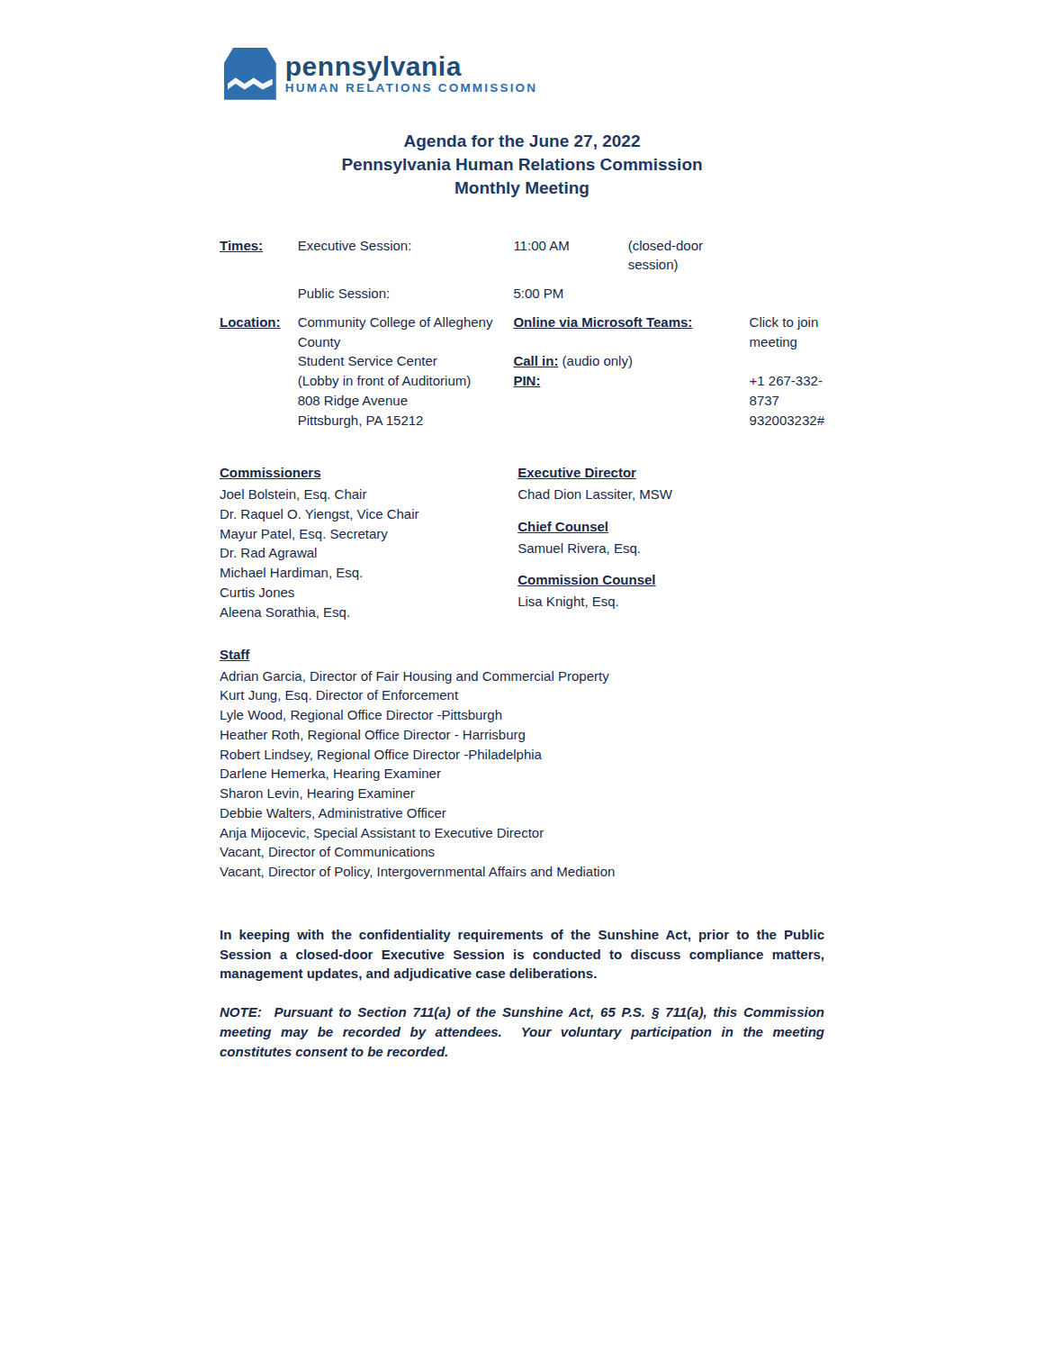pennsylvania
HUMAN RELATIONS COMMISSION
Agenda for the June 27, 2022
Pennsylvania Human Relations Commission
Monthly Meeting
| Times: | Executive Session: | 11:00 AM | (closed-door session) | |
| | Public Session: | 5:00 PM | | |
| Location: | Community College of Allegheny County Student Service Center (Lobby in front of Auditorium) 808 Ridge Avenue Pittsburgh, PA 15212 | Online via Microsoft Teams: Call in: (audio only) PIN: | Click to join meeting +1 267-332-8737 932003232# |
Commissioners
Joel Bolstein, Esq. Chair
Dr. Raquel O. Yiengst, Vice Chair
Mayur Patel, Esq. Secretary
Dr. Rad Agrawal
Michael Hardiman, Esq.
Curtis Jones
Aleena Sorathia, Esq.
Executive Director
Chad Dion Lassiter, MSW
Chief Counsel
Samuel Rivera, Esq.
Commission Counsel
Lisa Knight, Esq.
Staff
Adrian Garcia, Director of Fair Housing and Commercial Property
Kurt Jung, Esq. Director of Enforcement
Lyle Wood, Regional Office Director -Pittsburgh
Heather Roth, Regional Office Director - Harrisburg
Robert Lindsey, Regional Office Director -Philadelphia
Darlene Hemerka, Hearing Examiner
Sharon Levin, Hearing Examiner
Debbie Walters, Administrative Officer
Anja Mijocevic, Special Assistant to Executive Director
Vacant, Director of Communications
Vacant, Director of Policy, Intergovernmental Affairs and Mediation
In keeping with the confidentiality requirements of the Sunshine Act, prior to the Public Session a closed-door Executive Session is conducted to discuss compliance matters, management updates, and adjudicative case deliberations.
NOTE: Pursuant to Section 711(a) of the Sunshine Act, 65 P.S. § 711(a), this Commission meeting may be recorded by attendees. Your voluntary participation in the meeting constitutes consent to be recorded.